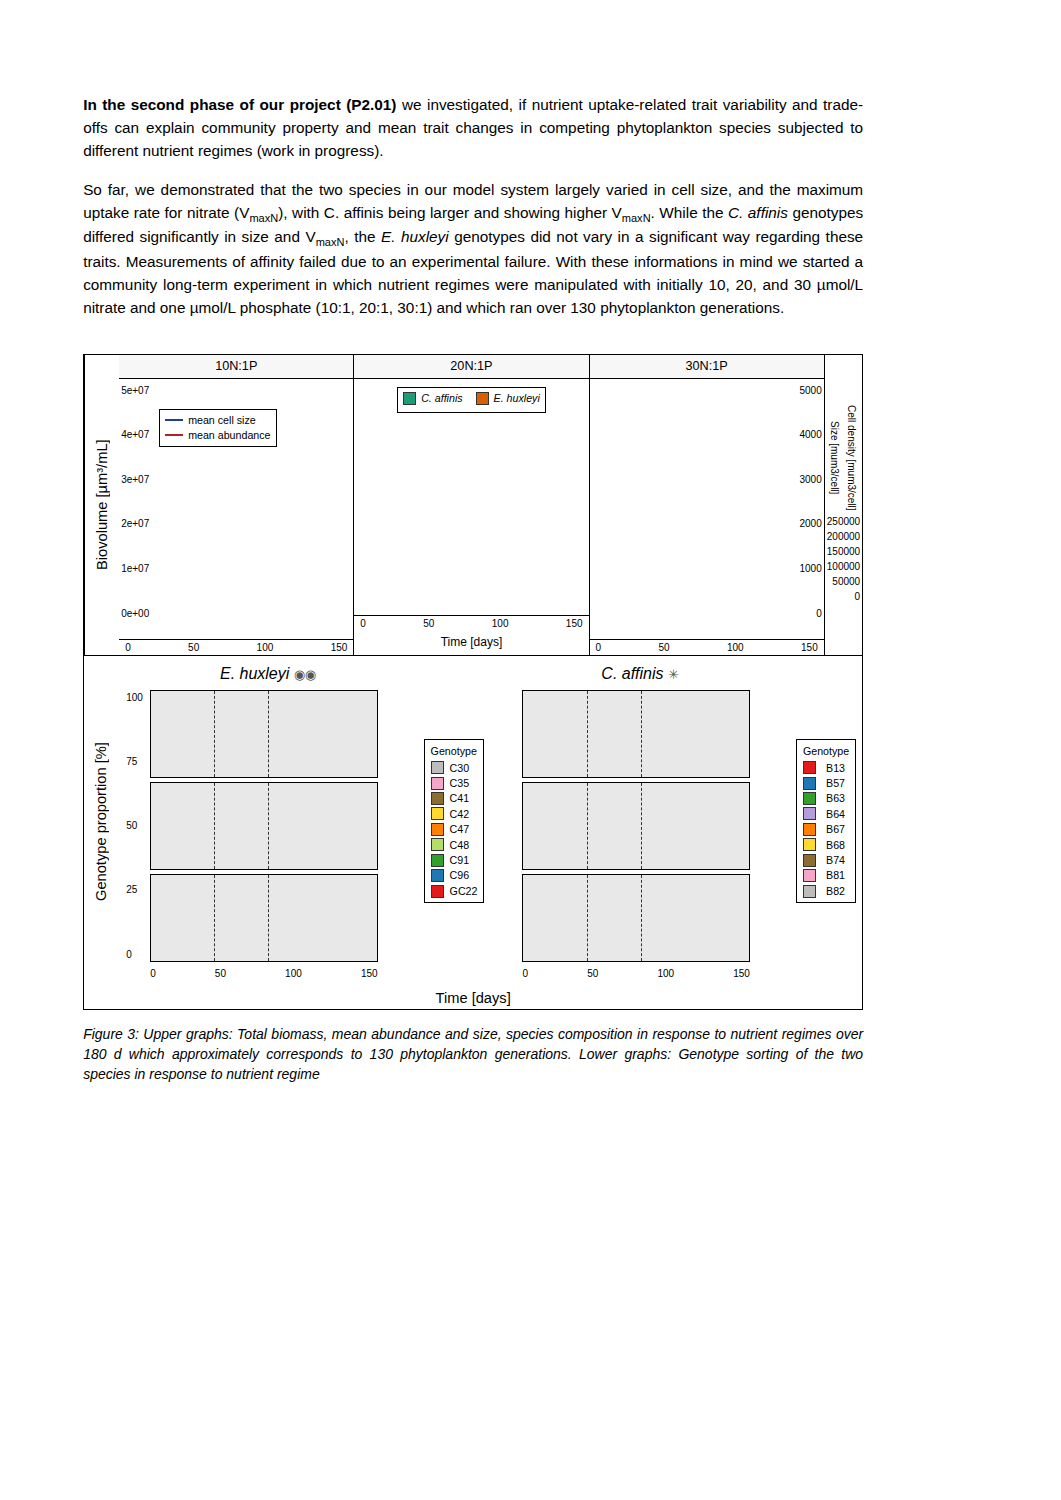In the second phase of our project (P2.01) we investigated, if nutrient uptake-related trait variability and trade-offs can explain community property and mean trait changes in competing phytoplankton species subjected to different nutrient regimes (work in progress).
So far, we demonstrated that the two species in our model system largely varied in cell size, and the maximum uptake rate for nitrate (VmaxN), with C. affinis being larger and showing higher VmaxN. While the C. affinis genotypes differed significantly in size and VmaxN, the E. huxleyi genotypes did not vary in a significant way regarding these traits. Measurements of affinity failed due to an experimental failure. With these informations in mind we started a community long-term experiment in which nutrient regimes were manipulated with initially 10, 20, and 30 µmol/L nitrate and one µmol/L phosphate (10:1, 20:1, 30:1) and which ran over 130 phytoplankton generations.
Biovolume [µm³/mL]
10N:1P
5e+07 4e+07 3e+07 2e+07 1e+07 0e+00
mean cell size
mean abundance
050100150
20N:1P
C. affinis E. huxleyi
050100150
Time [days]
30N:1P
5000 4000 3000 2000 1000 0
050100150
Size [mum3/cell]
Cell density [mum3/cell]
250000
200000
150000
100000
50000
0
Genotype proportion [%]
E. huxleyi ◉◉
1007550250
050100150
Genotype
C30 C35 C41 C42 C47 C48 C91 C96 GC22
C. affinis ✳
10N:1P
20N:1P
30N:1P
050100150
Genotype
B13 B57 B63 B64 B67 B68 B74 B81 B82
Time [days]
Figure 3: Upper graphs: Total biomass, mean abundance and size, species composition in response to nutrient regimes over 180 d which approximately corresponds to 130 phytoplankton generations. Lower graphs: Genotype sorting of the two species in response to nutrient regime